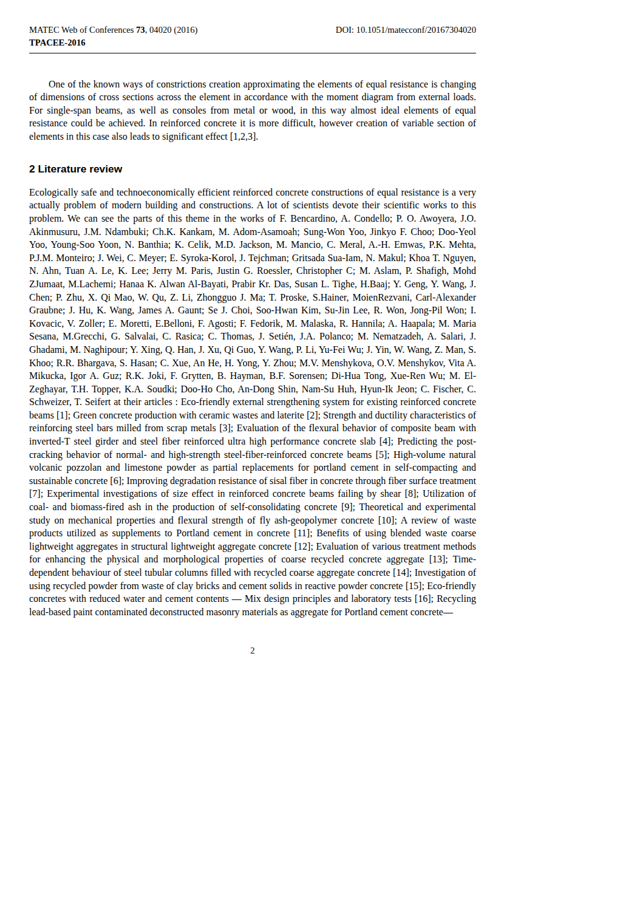MATEC Web of Conferences 73, 04020 (2016)
TPACEE-2016
DOI: 10.1051/matecconf/20167304020
One of the known ways of constrictions creation approximating the elements of equal resistance is changing of dimensions of cross sections across the element in accordance with the moment diagram from external loads. For single-span beams, as well as consoles from metal or wood, in this way almost ideal elements of equal resistance could be achieved. In reinforced concrete it is more difficult, however creation of variable section of elements in this case also leads to significant effect [1,2,3].
2 Literature review
Ecologically safe and technoeconomically efficient reinforced concrete constructions of equal resistance is a very actually problem of modern building and constructions. A lot of scientists devote their scientific works to this problem. We can see the parts of this theme in the works of F. Bencardino, A. Condello; P. O. Awoyera, J.O. Akinmusuru, J.M. Ndambuki; Ch.K. Kankam, M. Adom-Asamoah; Sung-Won Yoo, Jinkyo F. Choo; Doo-Yeol Yoo, Young-Soo Yoon, N. Banthia; K. Celik, M.D. Jackson, M. Mancio, C. Meral, A.-H. Emwas, P.K. Mehta, P.J.M. Monteiro; J. Wei, C. Meyer; E. Syroka-Korol, J. Tejchman; Gritsada Sua-Iam, N. Makul; Khoa T. Nguyen, N. Ahn, Tuan A. Le, K. Lee; Jerry M. Paris, Justin G. Roessler, Christopher C; M. Aslam, P. Shafigh, Mohd ZJumaat, M.Lachemi; Hanaa K. Alwan Al-Bayati, Prabir Kr. Das, Susan L. Tighe, H.Baaj; Y. Geng, Y. Wang, J. Chen; P. Zhu, X. Qi Mao, W. Qu, Z. Li, Zhongguo J. Ma; T. Proske, S.Hainer, MoienRezvani, Carl-Alexander Graubne; J. Hu, K. Wang, James A. Gaunt; Se J. Choi, Soo-Hwan Kim, Su-Jin Lee, R. Won, Jong-Pil Won; I. Kovacic, V. Zoller; E. Moretti, E.Belloni, F. Agosti; F. Fedorik, M. Malaska, R. Hannila; A. Haapala; M. Maria Sesana, M.Grecchi, G. Salvalai, C. Rasica; C. Thomas, J. Setién, J.A. Polanco; M. Nematzadeh, A. Salari, J. Ghadami, M. Naghipour; Y. Xing, Q. Han, J. Xu, Qi Guo, Y. Wang, P. Li, Yu-Fei Wu; J. Yin, W. Wang, Z. Man, S. Khoo; R.R. Bhargava, S. Hasan; C. Xue, An He, H. Yong, Y. Zhou; M.V. Menshykova, O.V. Menshykov, Vita A. Mikucka, Igor A. Guz; R.K. Joki, F. Grytten, B. Hayman, B.F. Sorensen; Di-Hua Tong, Xue-Ren Wu; M. El-Zeghayar, T.H. Topper, K.A. Soudki; Doo-Ho Cho, An-Dong Shin, Nam-Su Huh, Hyun-Ik Jeon; C. Fischer, C. Schweizer, T. Seifert at their articles : Eco-friendly external strengthening system for existing reinforced concrete beams [1]; Green concrete production with ceramic wastes and laterite [2]; Strength and ductility characteristics of reinforcing steel bars milled from scrap metals [3]; Evaluation of the flexural behavior of composite beam with inverted-T steel girder and steel fiber reinforced ultra high performance concrete slab [4]; Predicting the post-cracking behavior of normal- and high-strength steel-fiber-reinforced concrete beams [5]; High-volume natural volcanic pozzolan and limestone powder as partial replacements for portland cement in self-compacting and sustainable concrete [6]; Improving degradation resistance of sisal fiber in concrete through fiber surface treatment [7]; Experimental investigations of size effect in reinforced concrete beams failing by shear [8]; Utilization of coal- and biomass-fired ash in the production of self-consolidating concrete [9]; Theoretical and experimental study on mechanical properties and flexural strength of fly ash-geopolymer concrete [10]; A review of waste products utilized as supplements to Portland cement in concrete [11]; Benefits of using blended waste coarse lightweight aggregates in structural lightweight aggregate concrete [12]; Evaluation of various treatment methods for enhancing the physical and morphological properties of coarse recycled concrete aggregate [13]; Time-dependent behaviour of steel tubular columns filled with recycled coarse aggregate concrete [14]; Investigation of using recycled powder from waste of clay bricks and cement solids in reactive powder concrete [15]; Eco-friendly concretes with reduced water and cement contents — Mix design principles and laboratory tests [16]; Recycling lead-based paint contaminated deconstructed masonry materials as aggregate for Portland cement concrete—
2